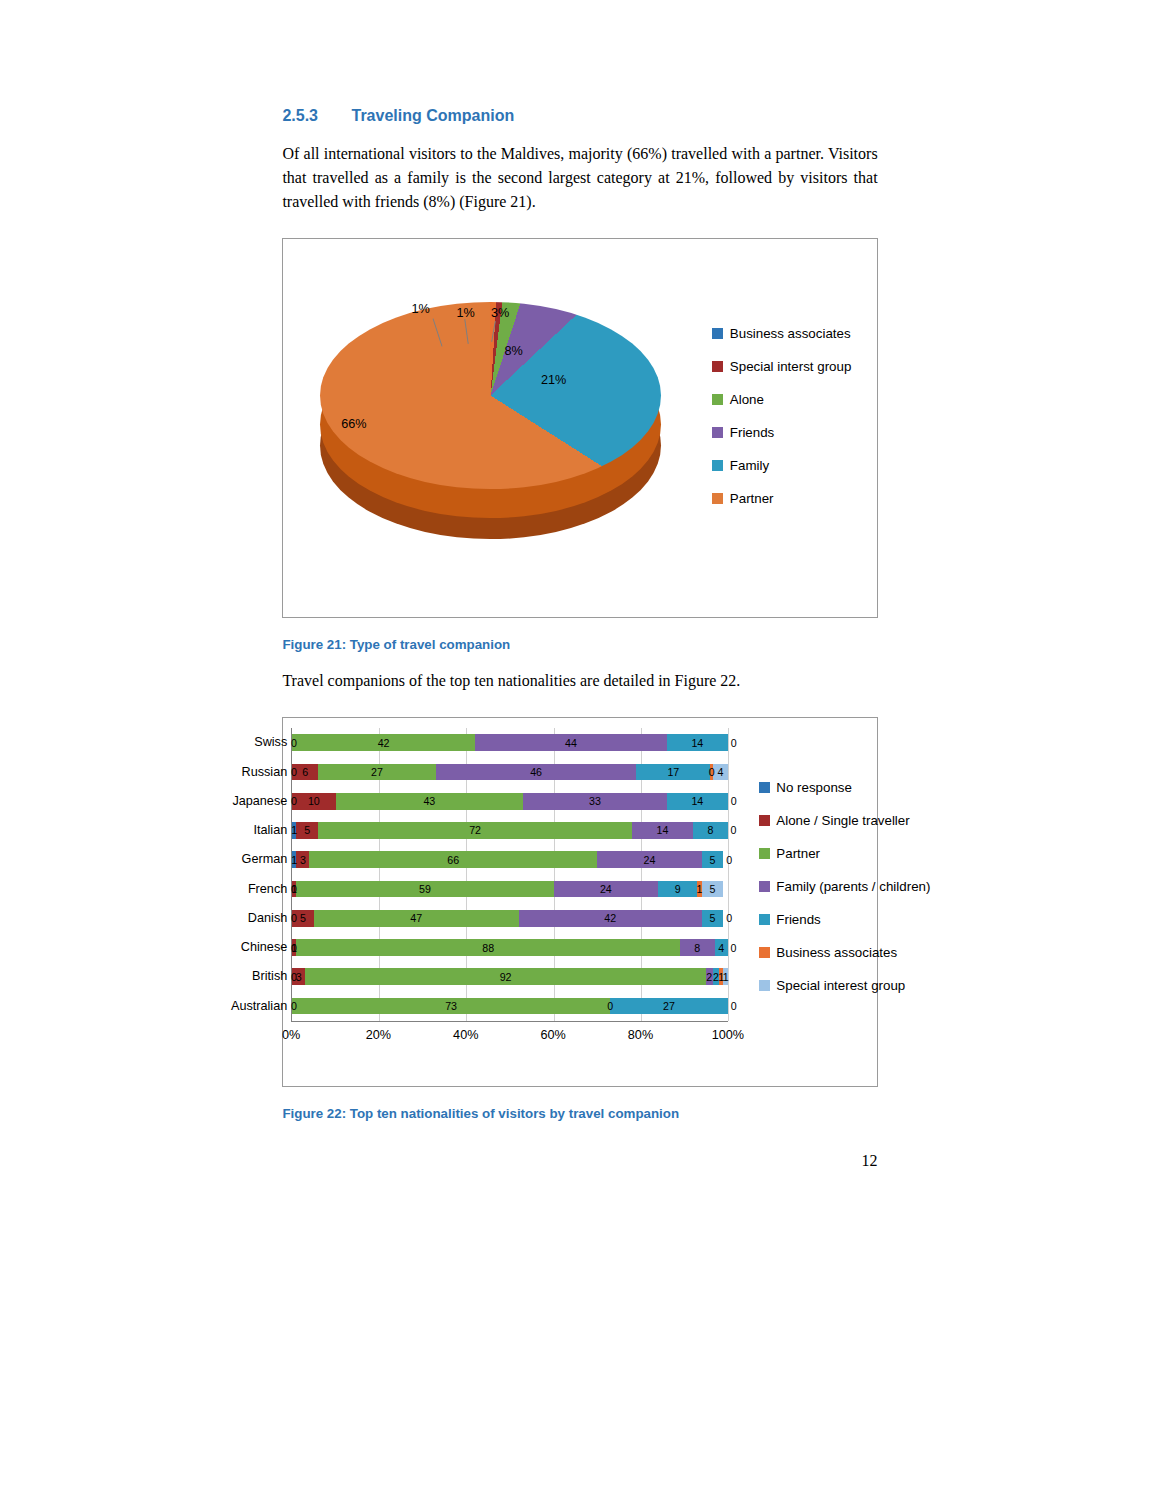2.5.3 Traveling Companion
Of all international visitors to the Maldives, majority (66%) travelled with a partner. Visitors that travelled as a family is the second largest category at 21%, followed by visitors that travelled with friends (8%) (Figure 21).
1%
1%
3%
8%
21%
66%
Business associates
Special interst group
Alone
Friends
Family
Partner
Figure 21: Type of travel companion
Travel companions of the top ten nationalities are detailed in Figure 22.
Swiss
0
42
44
14
0
Russian
0
6
27
46
17
0
4
Japanese
0
10
43
33
14
0
Italian
1
5
72
14
8
0
German
1
3
66
24
5
0
French
0
1
59
24
9
1
5
Danish
0
5
47
42
5
0
Chinese
0
1
88
8
4
0
British
0
3
92
2
2
1
1
Australian
0
73
0
27
0
0% 20% 40% 60% 80% 100%
No response
Alone / Single traveller
Partner
Family (parents / children)
Friends
Business associates
Special interest group
Figure 22: Top ten nationalities of visitors by travel companion
12